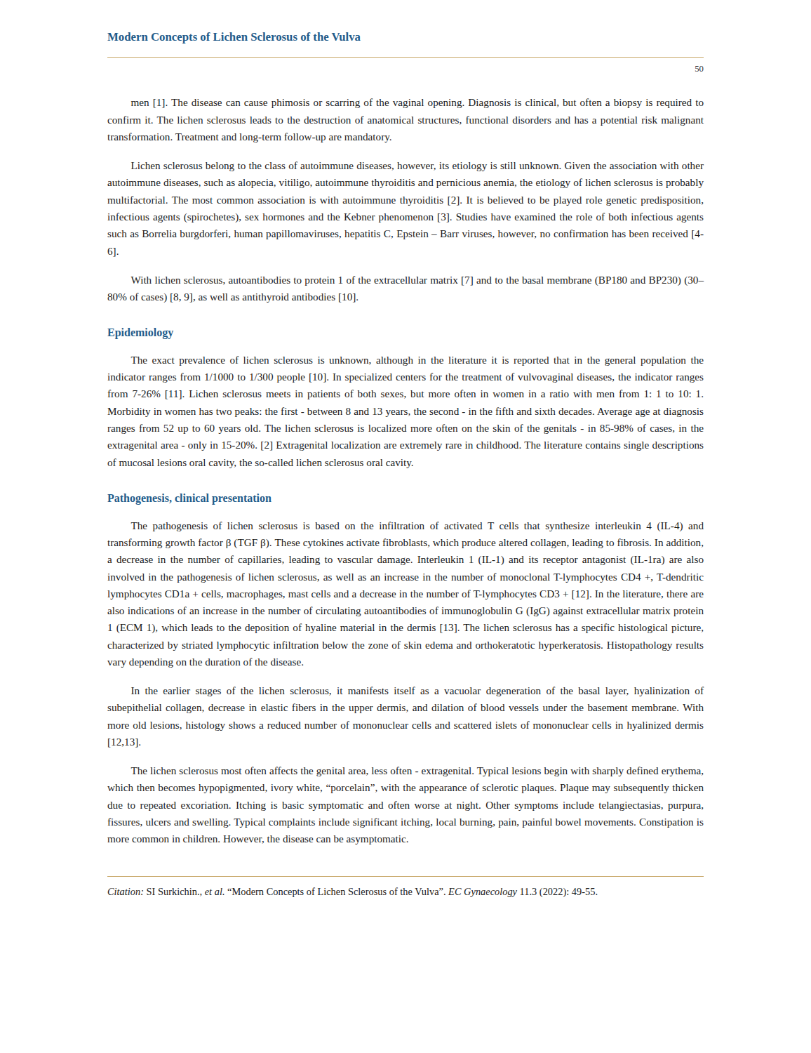Modern Concepts of Lichen Sclerosus of the Vulva
50
men [1]. The disease can cause phimosis or scarring of the vaginal opening. Diagnosis is clinical, but often a biopsy is required to confirm it. The lichen sclerosus leads to the destruction of anatomical structures, functional disorders and has a potential risk malignant transformation. Treatment and long-term follow-up are mandatory.
Lichen sclerosus belong to the class of autoimmune diseases, however, its etiology is still unknown. Given the association with other autoimmune diseases, such as alopecia, vitiligo, autoimmune thyroiditis and pernicious anemia, the etiology of lichen sclerosus is probably multifactorial. The most common association is with autoimmune thyroiditis [2]. It is believed to be played role genetic predisposition, infectious agents (spirochetes), sex hormones and the Kebner phenomenon [3]. Studies have examined the role of both infectious agents such as Borrelia burgdorferi, human papillomaviruses, hepatitis C, Epstein – Barr viruses, however, no confirmation has been received [4-6].
With lichen sclerosus, autoantibodies to protein 1 of the extracellular matrix [7] and to the basal membrane (BP180 and BP230) (30–80% of cases) [8, 9], as well as antithyroid antibodies [10].
Epidemiology
The exact prevalence of lichen sclerosus is unknown, although in the literature it is reported that in the general population the indicator ranges from 1/1000 to 1/300 people [10]. In specialized centers for the treatment of vulvovaginal diseases, the indicator ranges from 7-26% [11]. Lichen sclerosus meets in patients of both sexes, but more often in women in a ratio with men from 1: 1 to 10: 1. Morbidity in women has two peaks: the first - between 8 and 13 years, the second - in the fifth and sixth decades. Average age at diagnosis ranges from 52 up to 60 years old. The lichen sclerosus is localized more often on the skin of the genitals - in 85-98% of cases, in the extragenital area - only in 15-20%. [2] Extragenital localization are extremely rare in childhood. The literature contains single descriptions of mucosal lesions oral cavity, the so-called lichen sclerosus oral cavity.
Pathogenesis, clinical presentation
The pathogenesis of lichen sclerosus is based on the infiltration of activated T cells that synthesize interleukin 4 (IL-4) and transforming growth factor β (TGF β). These cytokines activate fibroblasts, which produce altered collagen, leading to fibrosis. In addition, a decrease in the number of capillaries, leading to vascular damage. Interleukin 1 (IL-1) and its receptor antagonist (IL-1ra) are also involved in the pathogenesis of lichen sclerosus, as well as an increase in the number of monoclonal T-lymphocytes CD4 +, T-dendritic lymphocytes CD1a + cells, macrophages, mast cells and a decrease in the number of T-lymphocytes CD3 + [12]. In the literature, there are also indications of an increase in the number of circulating autoantibodies of immunoglobulin G (IgG) against extracellular matrix protein 1 (ECM 1), which leads to the deposition of hyaline material in the dermis [13]. The lichen sclerosus has a specific histological picture, characterized by striated lymphocytic infiltration below the zone of skin edema and orthokeratotic hyperkeratosis. Histopathology results vary depending on the duration of the disease.
In the earlier stages of the lichen sclerosus, it manifests itself as a vacuolar degeneration of the basal layer, hyalinization of subepithelial collagen, decrease in elastic fibers in the upper dermis, and dilation of blood vessels under the basement membrane. With more old lesions, histology shows a reduced number of mononuclear cells and scattered islets of mononuclear cells in hyalinized dermis [12,13].
The lichen sclerosus most often affects the genital area, less often - extragenital. Typical lesions begin with sharply defined erythema, which then becomes hypopigmented, ivory white, “porcelain”, with the appearance of sclerotic plaques. Plaque may subsequently thicken due to repeated excoriation. Itching is basic symptomatic and often worse at night. Other symptoms include telangiectasias, purpura, fissures, ulcers and swelling. Typical complaints include significant itching, local burning, pain, painful bowel movements. Constipation is more common in children. However, the disease can be asymptomatic.
Citation: SI Surkichin., et al. “Modern Concepts of Lichen Sclerosus of the Vulva”. EC Gynaecology 11.3 (2022): 49-55.